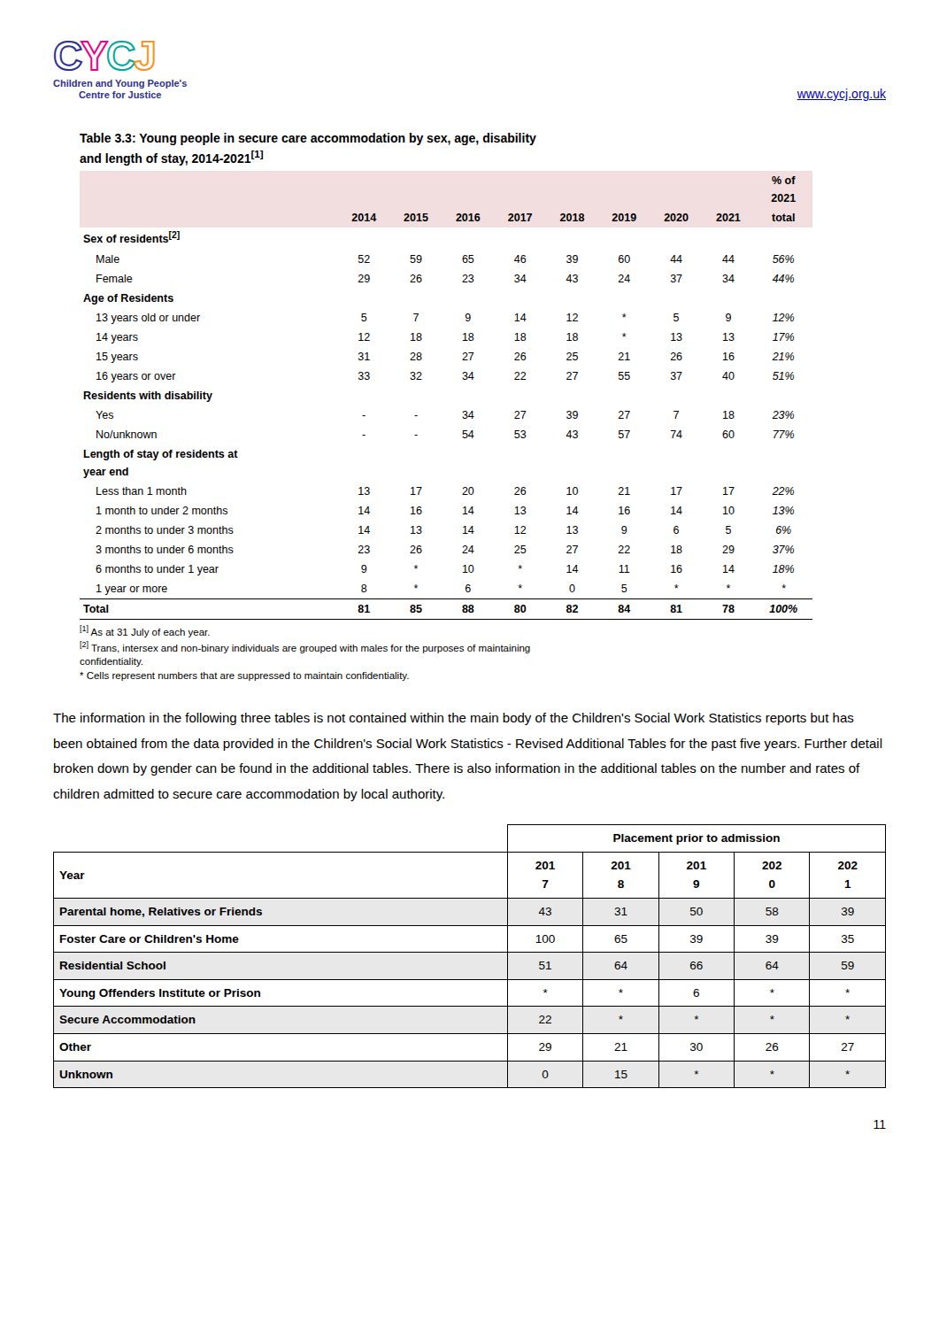CYCJ
Children and Young People's
Centre for Justice
www.cycj.org.uk
Table 3.3: Young people in secure care accommodation by sex, age, disability
and length of stay, 2014-2021[1]
| | | | | | | | | | % of 2021 |
| --- | --- | --- | --- | --- | --- | --- | --- | --- | --- |
| | 2014 | 2015 | 2016 | 2017 | 2018 | 2019 | 2020 | 2021 | total |
| Sex of residents [2] |
| Male | 52 | 59 | 65 | 46 | 39 | 60 | 44 | 44 | 56% |
| Female | 29 | 26 | 23 | 34 | 43 | 24 | 37 | 34 | 44% |
| Age of Residents |
| 13 years old or under | 5 | 7 | 9 | 14 | 12 | * | 5 | 9 | 12% |
| 14 years | 12 | 18 | 18 | 18 | 18 | * | 13 | 13 | 17% |
| 15 years | 31 | 28 | 27 | 26 | 25 | 21 | 26 | 16 | 21% |
| 16 years or over | 33 | 32 | 34 | 22 | 27 | 55 | 37 | 40 | 51% |
| Residents with disability |
| Yes | - | - | 34 | 27 | 39 | 27 | 7 | 18 | 23% |
| No/unknown | - | - | 54 | 53 | 43 | 57 | 74 | 60 | 77% |
| Length of stay of residents at year end |
| Less than 1 month | 13 | 17 | 20 | 26 | 10 | 21 | 17 | 17 | 22% |
| 1 month to under 2 months | 14 | 16 | 14 | 13 | 14 | 16 | 14 | 10 | 13% |
| 2 months to under 3 months | 14 | 13 | 14 | 12 | 13 | 9 | 6 | 5 | 6% |
| 3 months to under 6 months | 23 | 26 | 24 | 25 | 27 | 22 | 18 | 29 | 37% |
| 6 months to under 1 year | 9 | * | 10 | * | 14 | 11 | 16 | 14 | 18% |
| 1 year or more | 8 | * | 6 | * | 0 | 5 | * | * | * |
| Total | 81 | 85 | 88 | 80 | 82 | 84 | 81 | 78 | 100% |
[1] As at 31 July of each year.
[2] Trans, intersex and non-binary individuals are grouped with males for the purposes of maintaining
confidentiality.
* Cells represent numbers that are suppressed to maintain confidentiality.
The information in the following three tables is not contained within the main body of the Children's Social Work Statistics reports but has been obtained from the data provided in the Children's Social Work Statistics - Revised Additional Tables for the past five years. Further detail broken down by gender can be found in the additional tables. There is also information in the additional tables on the number and rates of children admitted to secure care accommodation by local authority.
| | Placement prior to admission |
| --- | --- |
| Year | 201 7 | 201 8 | 201 9 | 202 0 | 202 1 |
| Parental home, Relatives or Friends | 43 | 31 | 50 | 58 | 39 |
| Foster Care or Children's Home | 100 | 65 | 39 | 39 | 35 |
| Residential School | 51 | 64 | 66 | 64 | 59 |
| Young Offenders Institute or Prison | * | * | 6 | * | * |
| Secure Accommodation | 22 | * | * | * | * |
| Other | 29 | 21 | 30 | 26 | 27 |
| Unknown | 0 | 15 | * | * | * |
11